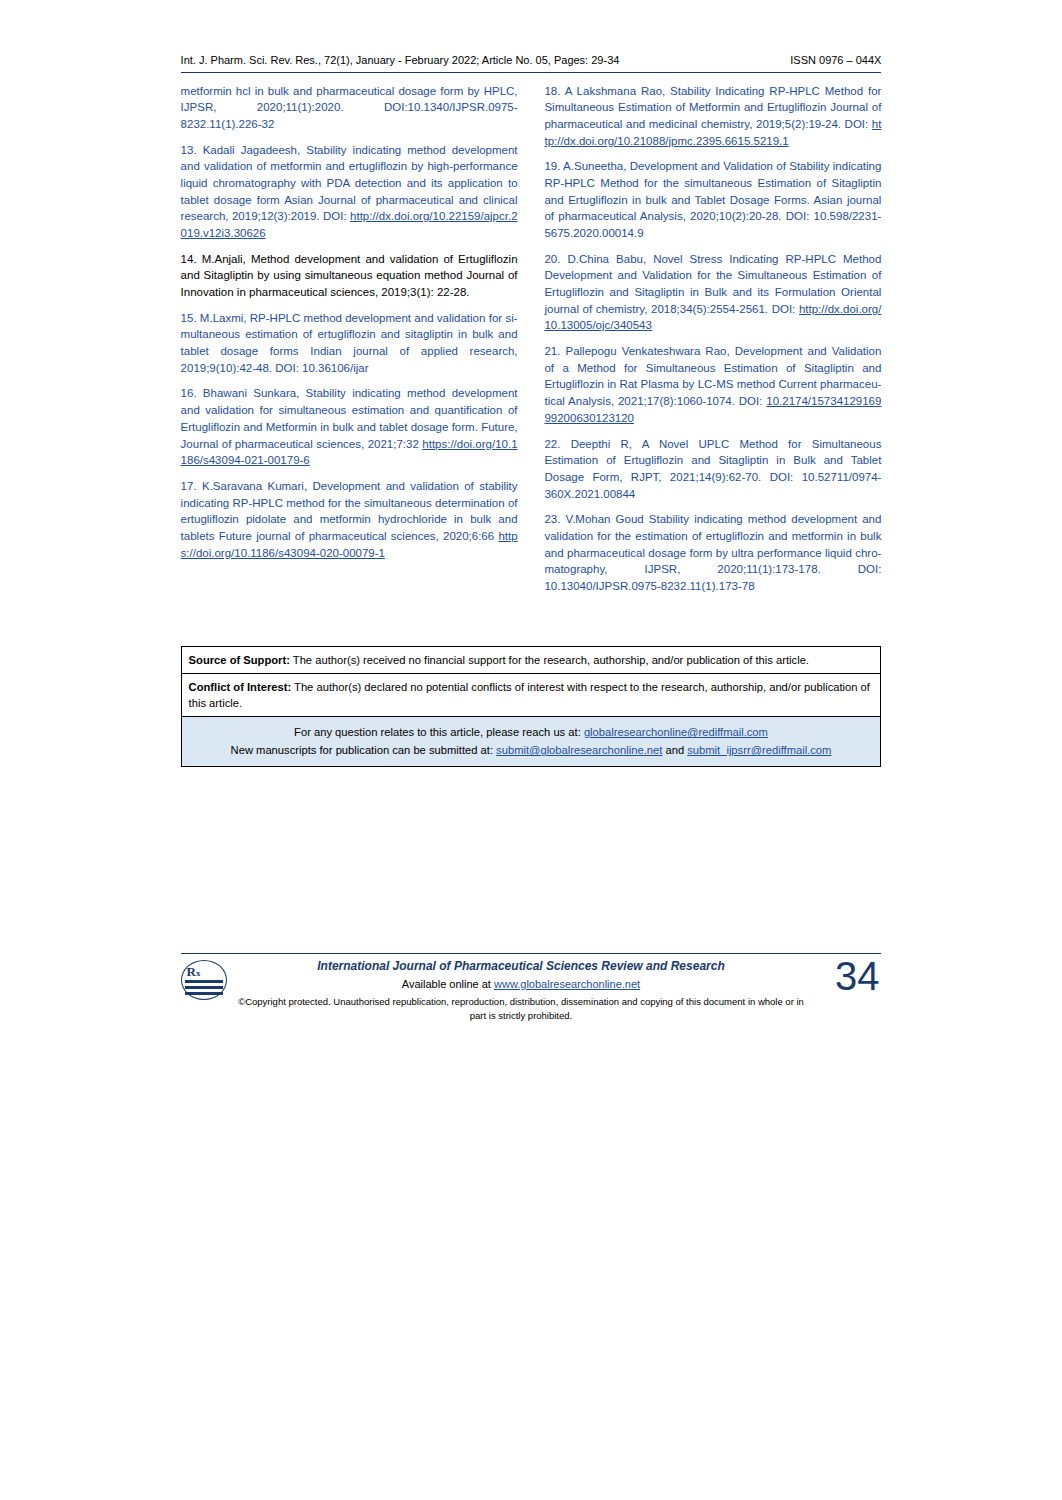Int. J. Pharm. Sci. Rev. Res., 72(1), January - February 2022; Article No. 05, Pages: 29-34
ISSN 0976 – 044X
metformin hcl in bulk and pharmaceutical dosage form by HPLC, IJPSR, 2020;11(1):2020. DOI:10.1340/IJPSR.0975-8232.11(1).226-32
13. Kadali Jagadeesh, Stability indicating method development and validation of metformin and ertugliflozin by high-performance liquid chromatography with PDA detection and its application to tablet dosage form Asian Journal of pharmaceutical and clinical research, 2019;12(3):2019. DOI: http://dx.doi.org/10.22159/ajpcr.2019.v12i3.30626
14. M.Anjali, Method development and validation of Ertugliflozin and Sitagliptin by using simultaneous equation method Journal of Innovation in pharmaceutical sciences, 2019;3(1): 22-28.
15. M.Laxmi, RP-HPLC method development and validation for simultaneous estimation of ertugliflozin and sitagliptin in bulk and tablet dosage forms Indian journal of applied research, 2019;9(10):42-48. DOI: 10.36106/ijar
16. Bhawani Sunkara, Stability indicating method development and validation for simultaneous estimation and quantification of Ertugliflozin and Metformin in bulk and tablet dosage form. Future, Journal of pharmaceutical sciences, 2021;7:32 https://doi.org/10.1186/s43094-021-00179-6
17. K.Saravana Kumari, Development and validation of stability indicating RP-HPLC method for the simultaneous determination of ertugliflozin pidolate and metformin hydrochloride in bulk and tablets Future journal of pharmaceutical sciences, 2020;6:66 https://doi.org/10.1186/s43094-020-00079-1
18. A Lakshmana Rao, Stability Indicating RP-HPLC Method for Simultaneous Estimation of Metformin and Ertugliflozin Journal of pharmaceutical and medicinal chemistry, 2019;5(2):19-24. DOI: http://dx.doi.org/10.21088/jpmc.2395.6615.5219.1
19. A.Suneetha, Development and Validation of Stability indicating RP-HPLC Method for the simultaneous Estimation of Sitagliptin and Ertugliflozin in bulk and Tablet Dosage Forms. Asian journal of pharmaceutical Analysis, 2020;10(2):20-28. DOI: 10.598/2231-5675.2020.00014.9
20. D.China Babu, Novel Stress Indicating RP-HPLC Method Development and Validation for the Simultaneous Estimation of Ertugliflozin and Sitagliptin in Bulk and its Formulation Oriental journal of chemistry, 2018;34(5):2554-2561. DOI: http://dx.doi.org/10.13005/ojc/340543
21. Pallepogu Venkateshwara Rao, Development and Validation of a Method for Simultaneous Estimation of Sitagliptin and Ertugliflozin in Rat Plasma by LC-MS method Current pharmaceutical Analysis, 2021;17(8):1060-1074. DOI: 10.2174/1573412916999200630123120
22. Deepthi R, A Novel UPLC Method for Simultaneous Estimation of Ertugliflozin and Sitagliptin in Bulk and Tablet Dosage Form, RJPT, 2021;14(9):62-70. DOI: 10.52711/0974-360X.2021.00844
23. V.Mohan Goud Stability indicating method development and validation for the estimation of ertugliflozin and metformin in bulk and pharmaceutical dosage form by ultra performance liquid chromatography, IJPSR, 2020;11(1):173-178. DOI: 10.13040/IJPSR.0975-8232.11(1).173-78
Source of Support: The author(s) received no financial support for the research, authorship, and/or publication of this article.
Conflict of Interest: The author(s) declared no potential conflicts of interest with respect to the research, authorship, and/or publication of this article.
For any question relates to this article, please reach us at: globalresearchonline@rediffmail.com
New manuscripts for publication can be submitted at: submit@globalresearchonline.net and submit_ijpsrr@rediffmail.com
Rx
International Journal of Pharmaceutical Sciences Review and Research
Available online at www.globalresearchonline.net
©Copyright protected. Unauthorised republication, reproduction, distribution, dissemination and copying of this document in whole or in part is strictly prohibited.
34